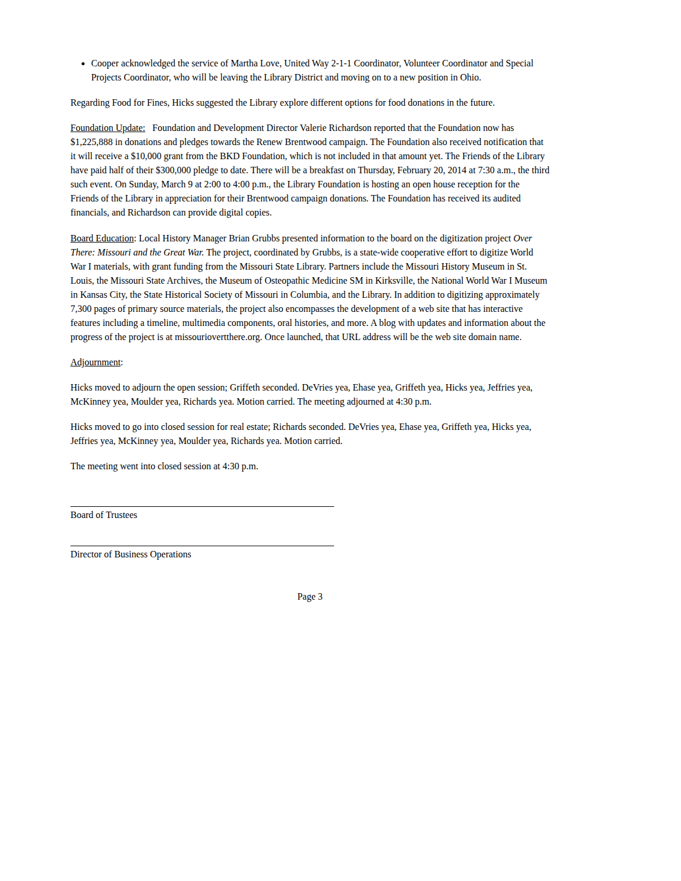Cooper acknowledged the service of Martha Love, United Way 2-1-1 Coordinator, Volunteer Coordinator and Special Projects Coordinator, who will be leaving the Library District and moving on to a new position in Ohio.
Regarding Food for Fines, Hicks suggested the Library explore different options for food donations in the future.
Foundation Update: Foundation and Development Director Valerie Richardson reported that the Foundation now has $1,225,888 in donations and pledges towards the Renew Brentwood campaign. The Foundation also received notification that it will receive a $10,000 grant from the BKD Foundation, which is not included in that amount yet. The Friends of the Library have paid half of their $300,000 pledge to date. There will be a breakfast on Thursday, February 20, 2014 at 7:30 a.m., the third such event. On Sunday, March 9 at 2:00 to 4:00 p.m., the Library Foundation is hosting an open house reception for the Friends of the Library in appreciation for their Brentwood campaign donations. The Foundation has received its audited financials, and Richardson can provide digital copies.
Board Education: Local History Manager Brian Grubbs presented information to the board on the digitization project Over There: Missouri and the Great War. The project, coordinated by Grubbs, is a state-wide cooperative effort to digitize World War I materials, with grant funding from the Missouri State Library. Partners include the Missouri History Museum in St. Louis, the Missouri State Archives, the Museum of Osteopathic Medicine SM in Kirksville, the National World War I Museum in Kansas City, the State Historical Society of Missouri in Columbia, and the Library. In addition to digitizing approximately 7,300 pages of primary source materials, the project also encompasses the development of a web site that has interactive features including a timeline, multimedia components, oral histories, and more. A blog with updates and information about the progress of the project is at missouriovertthere.org. Once launched, that URL address will be the web site domain name.
Adjournment:
Hicks moved to adjourn the open session; Griffeth seconded. DeVries yea, Ehase yea, Griffeth yea, Hicks yea, Jeffries yea, McKinney yea, Moulder yea, Richards yea. Motion carried. The meeting adjourned at 4:30 p.m.
Hicks moved to go into closed session for real estate; Richards seconded. DeVries yea, Ehase yea, Griffeth yea, Hicks yea, Jeffries yea, McKinney yea, Moulder yea, Richards yea. Motion carried.
The meeting went into closed session at 4:30 p.m.
Board of Trustees
Director of Business Operations
Page 3